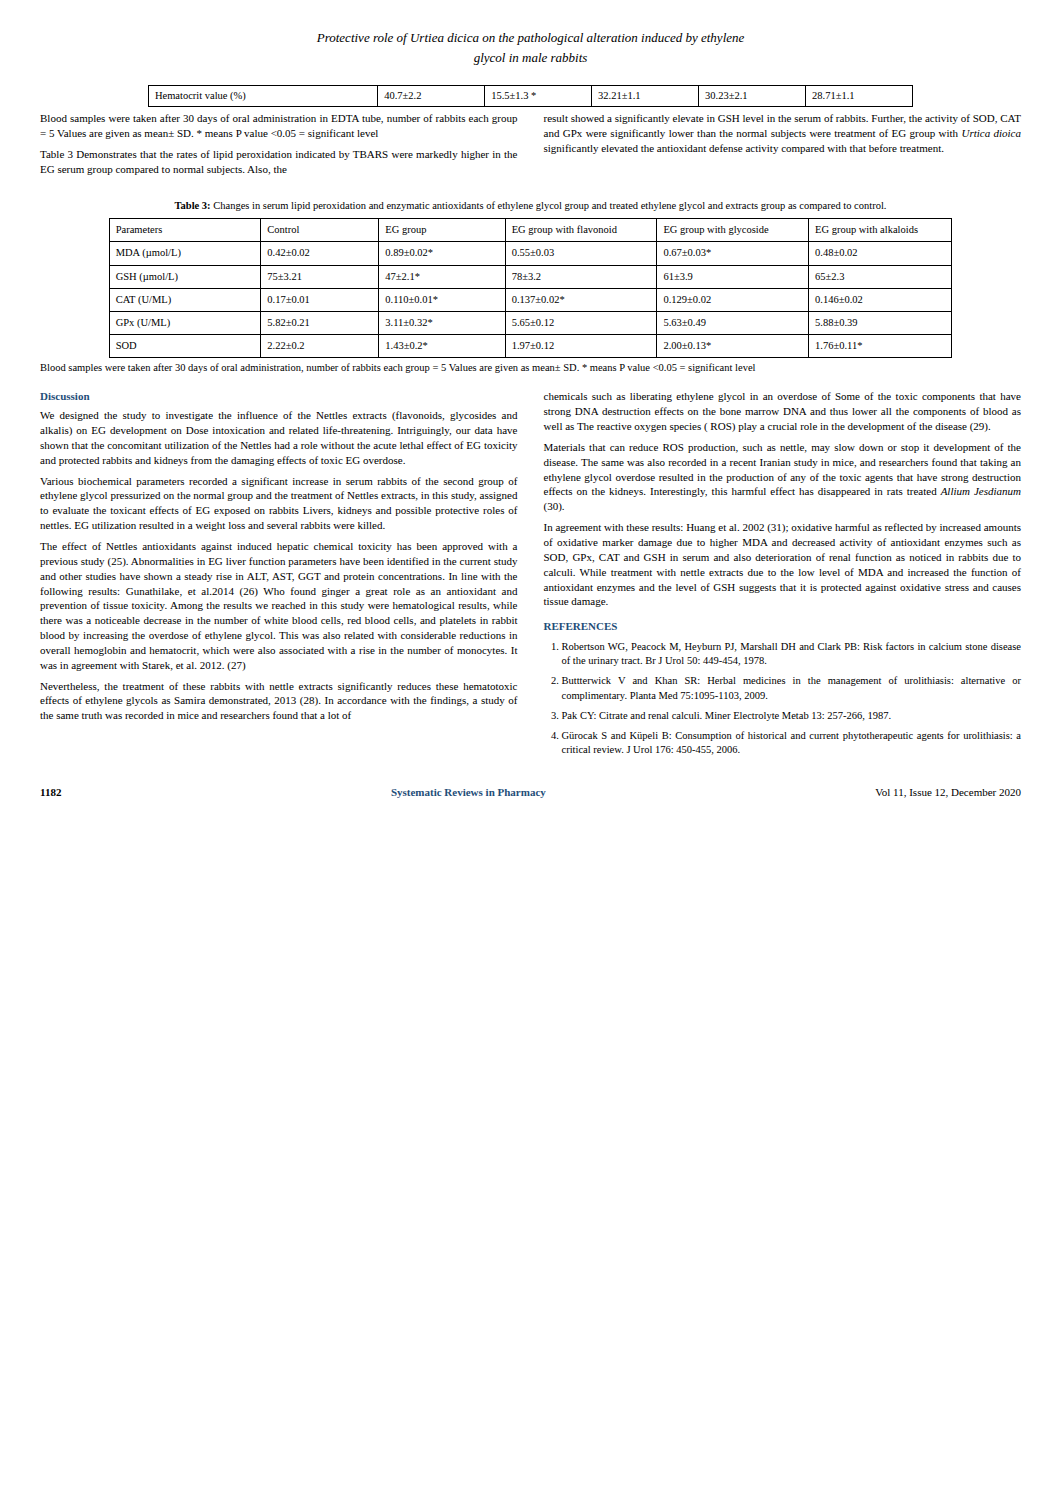Protective role of Urtiea dicica on the pathological alteration induced by ethylene
glycol in male rabbits
| Hematocrit value (%) | 40.7±2.2 | 15.5±1.3 * | 32.21±1.1 | 30.23±2.1 | 28.71±1.1 |
Blood samples were taken after 30 days of oral administration in EDTA tube, number of rabbits each group = 5 Values are given as mean± SD. * means P value <0.05 = significant level
Table 3 Demonstrates that the rates of lipid peroxidation indicated by TBARS were markedly higher in the EG serum group compared to normal subjects. Also, the
result showed a significantly elevate in GSH level in the serum of rabbits. Further, the activity of SOD, CAT and GPx were significantly lower than the normal subjects were treatment of EG group with Urtica dioica significantly elevated the antioxidant defense activity compared with that before treatment.
Table 3: Changes in serum lipid peroxidation and enzymatic antioxidants of ethylene glycol group and treated ethylene glycol and extracts group as compared to control.
| Parameters | Control | EG group | EG group with flavonoid | EG group with glycoside | EG group with alkaloids |
| MDA (µmol/L) | 0.42±0.02 | 0.89±0.02* | 0.55±0.03 | 0.67±0.03* | 0.48±0.02 |
| GSH (µmol/L) | 75±3.21 | 47±2.1* | 78±3.2 | 61±3.9 | 65±2.3 |
| CAT (U/ML) | 0.17±0.01 | 0.110±0.01* | 0.137±0.02* | 0.129±0.02 | 0.146±0.02 |
| GPx (U/ML) | 5.82±0.21 | 3.11±0.32* | 5.65±0.12 | 5.63±0.49 | 5.88±0.39 |
| SOD | 2.22±0.2 | 1.43±0.2* | 1.97±0.12 | 2.00±0.13* | 1.76±0.11* |
Blood samples were taken after 30 days of oral administration, number of rabbits each group = 5 Values are given as mean± SD. * means P value <0.05 = significant level
Discussion
We designed the study to investigate the influence of the Nettles extracts (flavonoids, glycosides and alkalis) on EG development on Dose intoxication and related life-threatening. Intriguingly, our data have shown that the concomitant utilization of the Nettles had a role without the acute lethal effect of EG toxicity and protected rabbits and kidneys from the damaging effects of toxic EG overdose.
Various biochemical parameters recorded a significant increase in serum rabbits of the second group of ethylene glycol pressurized on the normal group and the treatment of Nettles extracts, in this study, assigned to evaluate the toxicant effects of EG exposed on rabbits Livers, kidneys and possible protective roles of nettles. EG utilization resulted in a weight loss and several rabbits were killed.
The effect of Nettles antioxidants against induced hepatic chemical toxicity has been approved with a previous study (25). Abnormalities in EG liver function parameters have been identified in the current study and other studies have shown a steady rise in ALT, AST, GGT and protein concentrations. In line with the following results: Gunathilake, et al.2014 (26) Who found ginger a great role as an antioxidant and prevention of tissue toxicity. Among the results we reached in this study were hematological results, while there was a noticeable decrease in the number of white blood cells, red blood cells, and platelets in rabbit blood by increasing the overdose of ethylene glycol. This was also related with considerable reductions in overall hemoglobin and hematocrit, which were also associated with a rise in the number of monocytes. It was in agreement with Starek, et al. 2012. (27)
Nevertheless, the treatment of these rabbits with nettle extracts significantly reduces these hematotoxic effects of ethylene glycols as Samira demonstrated, 2013 (28). In accordance with the findings, a study of the same truth was recorded in mice and researchers found that a lot of
chemicals such as liberating ethylene glycol in an overdose of Some of the toxic components that have strong DNA destruction effects on the bone marrow DNA and thus lower all the components of blood as well as The reactive oxygen species ( ROS) play a crucial role in the development of the disease (29).
Materials that can reduce ROS production, such as nettle, may slow down or stop it development of the disease. The same was also recorded in a recent Iranian study in mice, and researchers found that taking an ethylene glycol overdose resulted in the production of any of the toxic agents that have strong destruction effects on the kidneys. Interestingly, this harmful effect has disappeared in rats treated Allium Jesdianum (30).
In agreement with these results: Huang et al. 2002 (31); oxidative harmful as reflected by increased amounts of oxidative marker damage due to higher MDA and decreased activity of antioxidant enzymes such as SOD, GPx, CAT and GSH in serum and also deterioration of renal function as noticed in rabbits due to calculi. While treatment with nettle extracts due to the low level of MDA and increased the function of antioxidant enzymes and the level of GSH suggests that it is protected against oxidative stress and causes tissue damage.
REFERENCES
Robertson WG, Peacock M, Heyburn PJ, Marshall DH and Clark PB: Risk factors in calcium stone disease of the urinary tract. Br J Urol 50: 449-454, 1978.
Buttterwick V and Khan SR: Herbal medicines in the management of urolithiasis: alternative or complimentary. Planta Med 75:1095-1103, 2009.
Pak CY: Citrate and renal calculi. Miner Electrolyte Metab 13: 257-266, 1987.
Gürocak S and Küpeli B: Consumption of historical and current phytotherapeutic agents for urolithiasis: a critical review. J Urol 176: 450-455, 2006.
1182 Systematic Reviews in Pharmacy Vol 11, Issue 12, December 2020